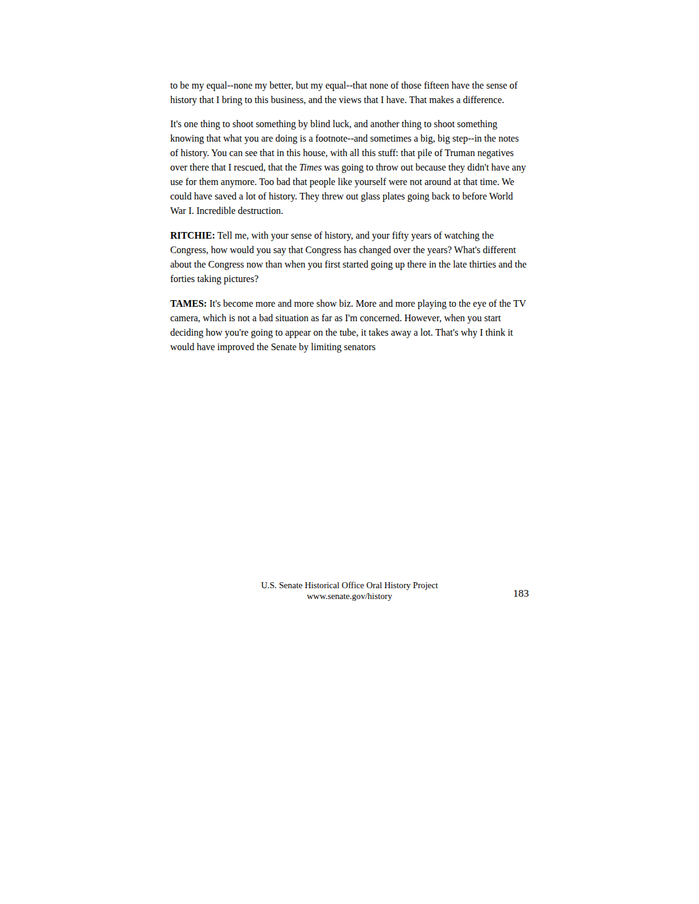to be my equal--none my better, but my equal--that none of those fifteen have the sense of history that I bring to this business, and the views that I have. That makes a difference.
It's one thing to shoot something by blind luck, and another thing to shoot something knowing that what you are doing is a footnote--and sometimes a big, big step--in the notes of history. You can see that in this house, with all this stuff: that pile of Truman negatives over there that I rescued, that the Times was going to throw out because they didn't have any use for them anymore. Too bad that people like yourself were not around at that time. We could have saved a lot of history. They threw out glass plates going back to before World War I. Incredible destruction.
RITCHIE: Tell me, with your sense of history, and your fifty years of watching the Congress, how would you say that Congress has changed over the years? What's different about the Congress now than when you first started going up there in the late thirties and the forties taking pictures?
TAMES: It's become more and more show biz. More and more playing to the eye of the TV camera, which is not a bad situation as far as I'm concerned. However, when you start deciding how you're going to appear on the tube, it takes away a lot. That's why I think it would have improved the Senate by limiting senators
U.S. Senate Historical Office Oral History Project
www.senate.gov/history
183